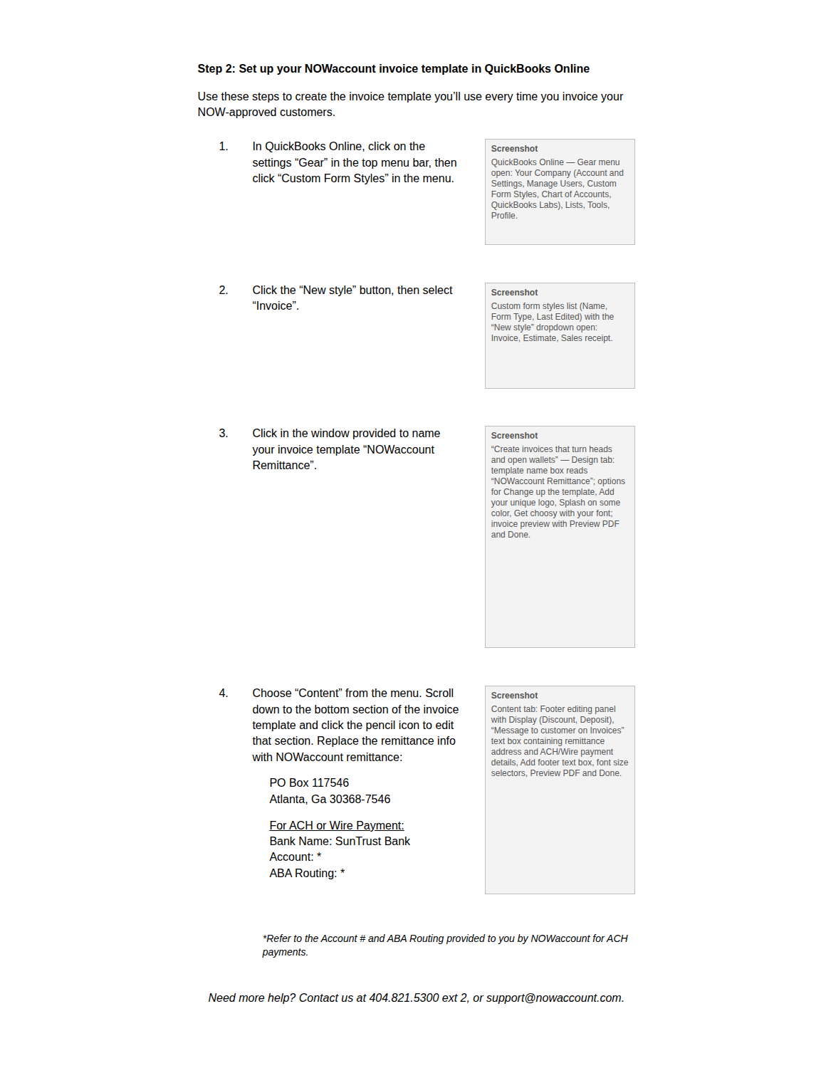Step 2: Set up your NOWaccount invoice template in QuickBooks Online
Use these steps to create the invoice template you’ll use every time you invoice your NOW-approved customers.
In QuickBooks Online, click on the settings “Gear” in the top menu bar, then click “Custom Form Styles” in the menu.
Screenshot QuickBooks Online — Gear menu open: Your Company (Account and Settings, Manage Users, Custom Form Styles, Chart of Accounts, QuickBooks Labs), Lists, Tools, Profile.
Click the “New style” button, then select “Invoice”.
Screenshot Custom form styles list (Name, Form Type, Last Edited) with the “New style” dropdown open: Invoice, Estimate, Sales receipt.
Click in the window provided to name your invoice template “NOWaccount Remittance”.
Screenshot “Create invoices that turn heads and open wallets” — Design tab: template name box reads “NOWaccount Remittance”; options for Change up the template, Add your unique logo, Splash on some color, Get choosy with your font; invoice preview with Preview PDF and Done.
Choose “Content” from the menu. Scroll down to the bottom section of the invoice template and click the pencil icon to edit that section. Replace the remittance info with NOWaccount remittance:
PO Box 117546
Atlanta, Ga 30368-7546
For ACH or Wire Payment:
Bank Name: SunTrust Bank
Account: *
ABA Routing: *
Screenshot Content tab: Footer editing panel with Display (Discount, Deposit), “Message to customer on Invoices” text box containing remittance address and ACH/Wire payment details, Add footer text box, font size selectors, Preview PDF and Done.
*Refer to the Account # and ABA Routing provided to you by NOWaccount for ACH payments.
Need more help? Contact us at 404.821.5300 ext 2, or support@nowaccount.com.